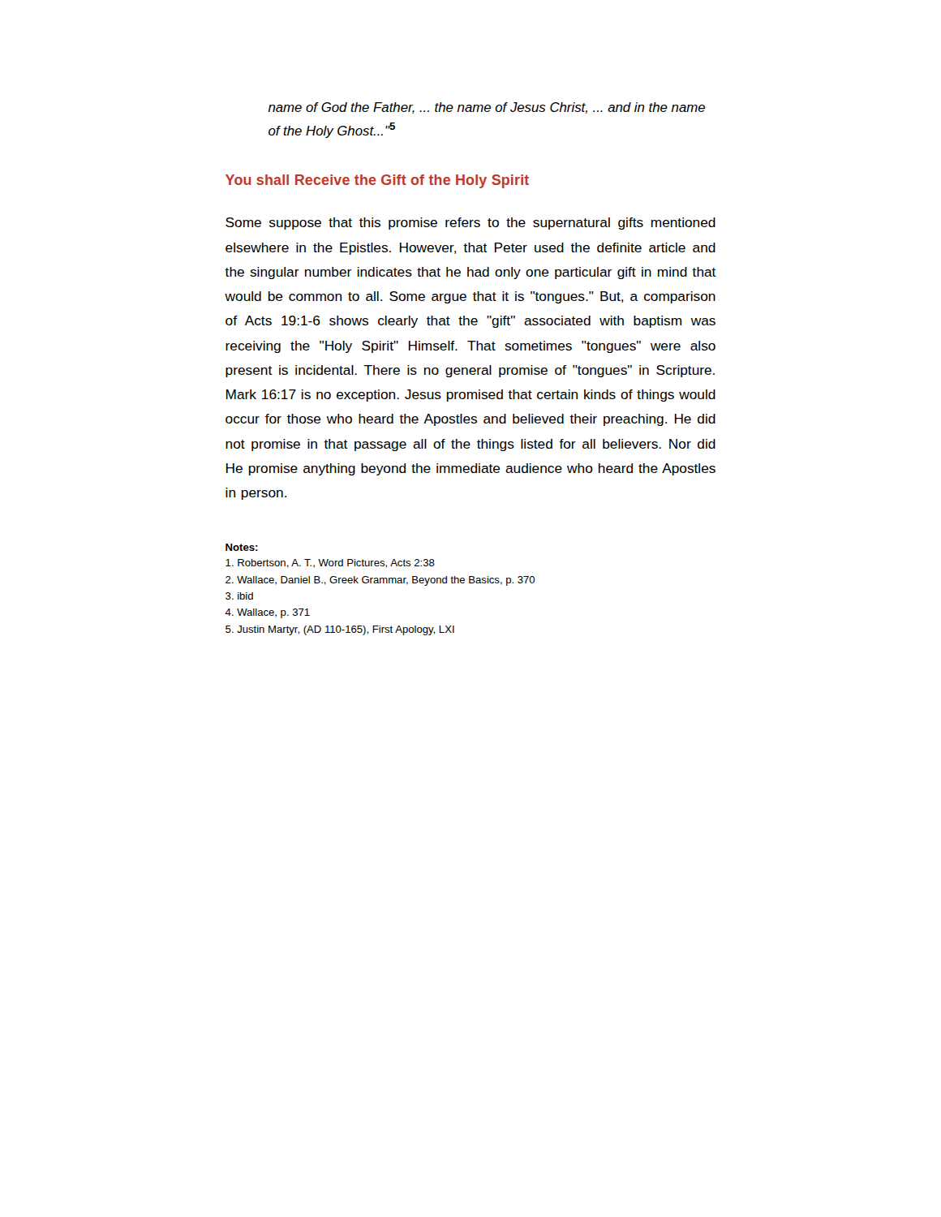name of God the Father, ... the name of Jesus Christ, ... and in the name of the Holy Ghost..."5
You shall Receive the Gift of the Holy Spirit
Some suppose that this promise refers to the supernatural gifts mentioned elsewhere in the Epistles. However, that Peter used the definite article and the singular number indicates that he had only one particular gift in mind that would be common to all. Some argue that it is "tongues." But, a comparison of Acts 19:1-6 shows clearly that the "gift" associated with baptism was receiving the "Holy Spirit" Himself. That sometimes "tongues" were also present is incidental. There is no general promise of "tongues" in Scripture. Mark 16:17 is no exception. Jesus promised that certain kinds of things would occur for those who heard the Apostles and believed their preaching. He did not promise in that passage all of the things listed for all believers. Nor did He promise anything beyond the immediate audience who heard the Apostles in person.
Notes:
1. Robertson, A. T., Word Pictures, Acts 2:38
2. Wallace, Daniel B., Greek Grammar, Beyond the Basics, p. 370
3. ibid
4. Wallace, p. 371
5. Justin Martyr, (AD 110-165), First Apology, LXI